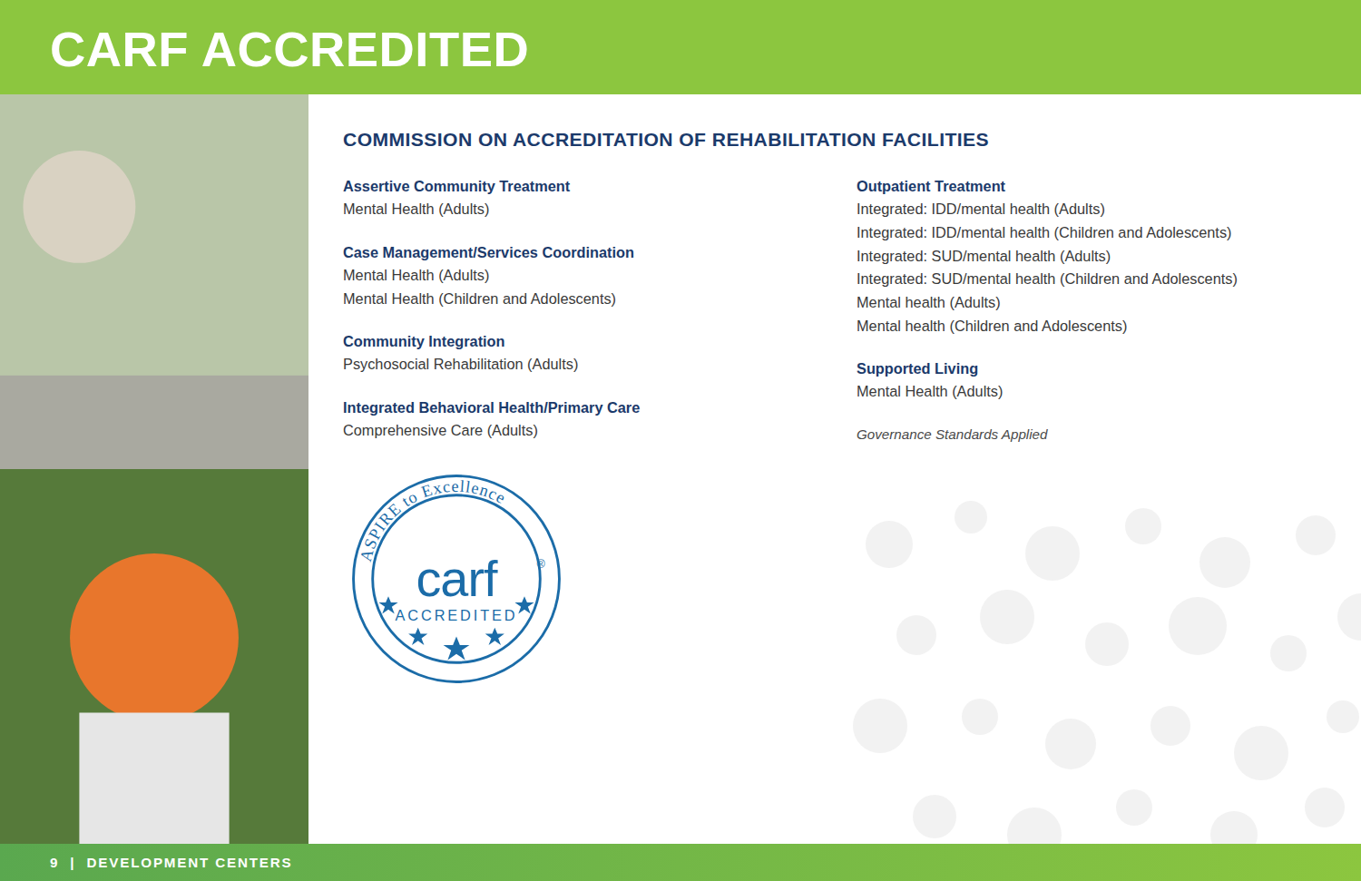CARF ACCREDITED
Staff member helping two young children ride tricycles outdoors
Smiling woman and young boy in a garden
Commission on Accreditation of Rehabilitation Facilities
Assertive Community Treatment
Mental Health (Adults)
Case Management/Services Coordination
Mental Health (Adults)
Mental Health (Children and Adolescents)
Community Integration
Psychosocial Rehabilitation (Adults)
Integrated Behavioral Health/Primary Care
Comprehensive Care (Adults)
CARF Accredited — ASPIRE to Excellence ASPIRE to Excellence carf ACCREDITED ®
Outpatient Treatment
Integrated: IDD/mental health (Adults)
Integrated: IDD/mental health (Children and Adolescents)
Integrated: SUD/mental health (Adults)
Integrated: SUD/mental health (Children and Adolescents)
Mental health (Adults)
Mental health (Children and Adolescents)
Supported Living
Mental Health (Adults)
Governance Standards Applied
9 | DEVELOPMENT CENTERS